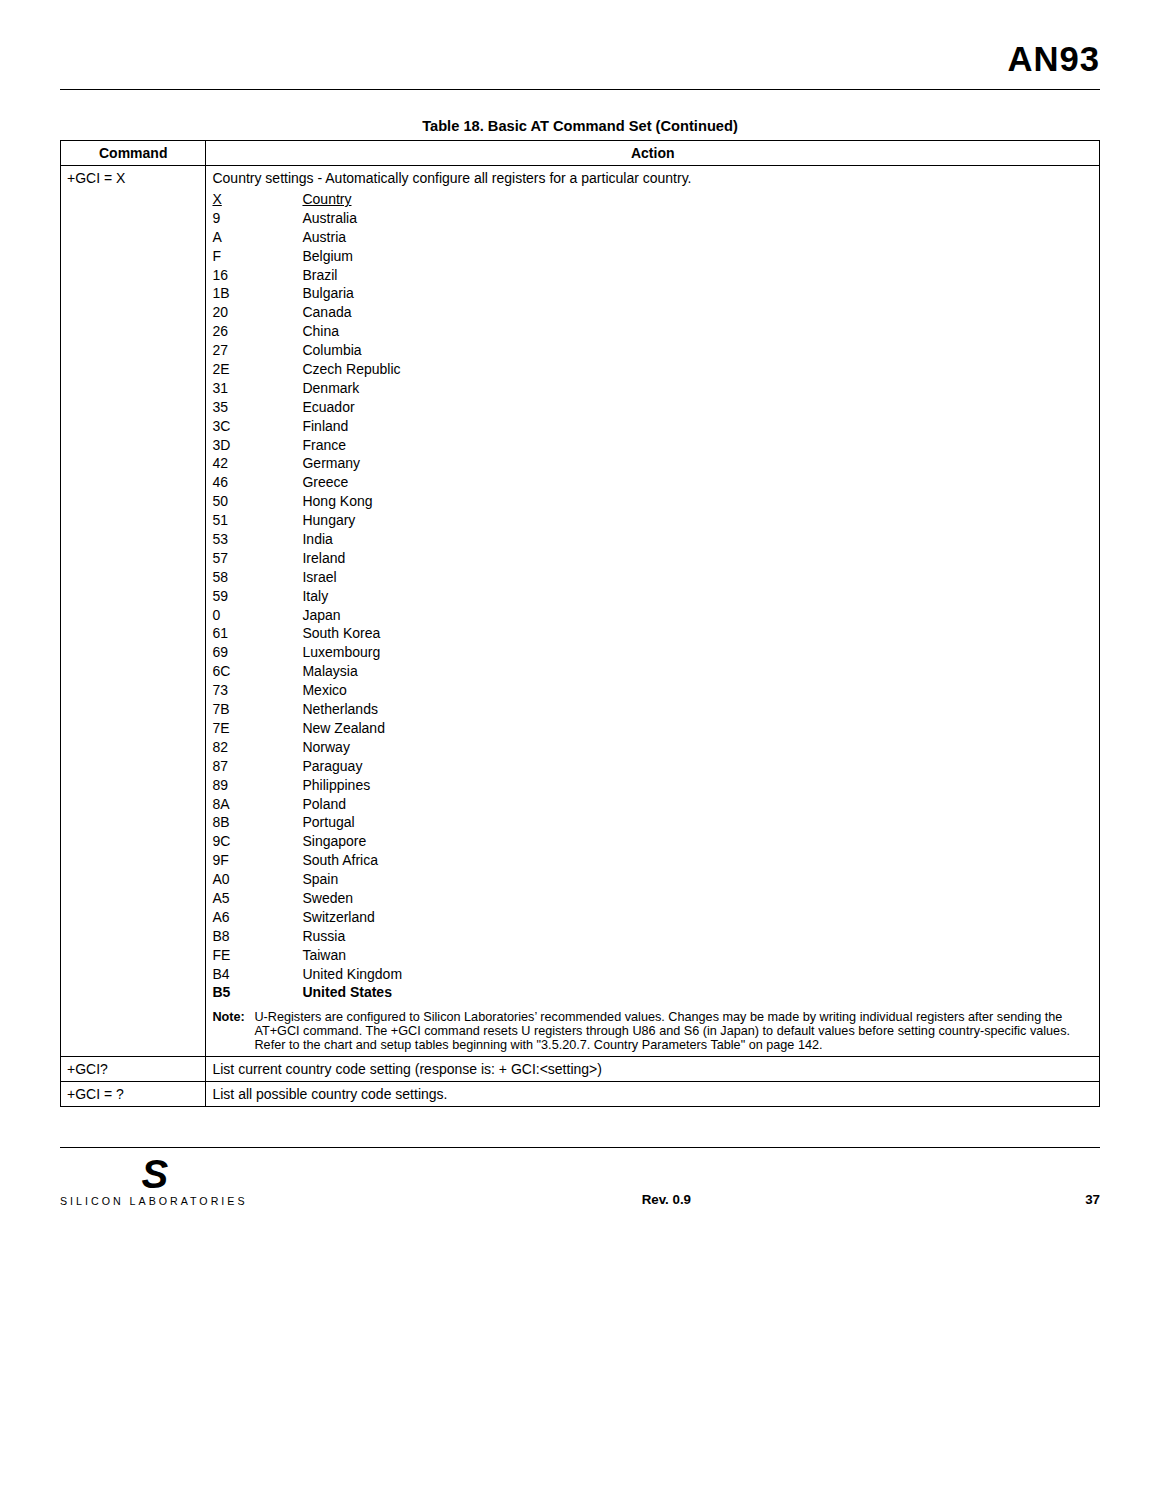AN93
Table 18. Basic AT Command Set (Continued)
| Command | Action |
| --- | --- |
| +GCI = X | Country settings - Automatically configure all registers for a particular country. X Country 9 Australia A Austria F Belgium 16 Brazil 1B Bulgaria 20 Canada 26 China 27 Columbia 2E Czech Republic 31 Denmark 35 Ecuador 3C Finland 3D France 42 Germany 46 Greece 50 Hong Kong 51 Hungary 53 India 57 Ireland 58 Israel 59 Italy 0 Japan 61 South Korea 69 Luxembourg 6C Malaysia 73 Mexico 7B Netherlands 7E New Zealand 82 Norway 87 Paraguay 89 Philippines 8A Poland 8B Portugal 9C Singapore 9F South Africa A0 Spain A5 Sweden A6 Switzerland B8 Russia FE Taiwan B4 United Kingdom B5 United States Note: U-Registers are configured to Silicon Laboratories’ recommended values. Changes may be made by writing individual registers after sending the AT+GCI command. The +GCI command resets U registers through U86 and S6 (in Japan) to default values before setting country-specific values. Refer to the chart and setup tables beginning with "3.5.20.7. Country Parameters Table" on page 142. |
| +GCI? | List current country code setting (response is: + GCI:<setting>) |
| +GCI = ? | List all possible country code settings. |
S SILICON LABORATORIES
Rev. 0.9
37